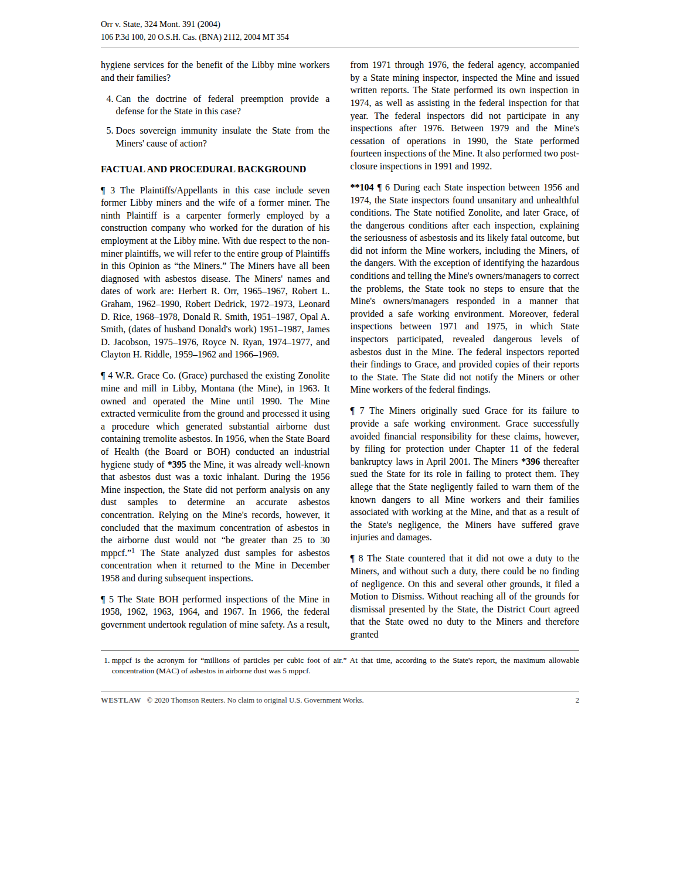Orr v. State, 324 Mont. 391 (2004)
106 P.3d 100, 20 O.S.H. Cas. (BNA) 2112, 2004 MT 354
hygiene services for the benefit of the Libby mine workers and their families?
Can the doctrine of federal preemption provide a defense for the State in this case?
Does sovereign immunity insulate the State from the Miners' cause of action?
FACTUAL AND PROCEDURAL BACKGROUND
¶ 3 The Plaintiffs/Appellants in this case include seven former Libby miners and the wife of a former miner. The ninth Plaintiff is a carpenter formerly employed by a construction company who worked for the duration of his employment at the Libby mine. With due respect to the non-miner plaintiffs, we will refer to the entire group of Plaintiffs in this Opinion as “the Miners.” The Miners have all been diagnosed with asbestos disease. The Miners' names and dates of work are: Herbert R. Orr, 1965–1967, Robert L. Graham, 1962–1990, Robert Dedrick, 1972–1973, Leonard D. Rice, 1968–1978, Donald R. Smith, 1951–1987, Opal A. Smith, (dates of husband Donald's work) 1951–1987, James D. Jacobson, 1975–1976, Royce N. Ryan, 1974–1977, and Clayton H. Riddle, 1959–1962 and 1966–1969.
¶ 4 W.R. Grace Co. (Grace) purchased the existing Zonolite mine and mill in Libby, Montana (the Mine), in 1963. It owned and operated the Mine until 1990. The Mine extracted vermiculite from the ground and processed it using a procedure which generated substantial airborne dust containing tremolite asbestos. In 1956, when the State Board of Health (the Board or BOH) conducted an industrial hygiene study of *395 the Mine, it was already well-known that asbestos dust was a toxic inhalant. During the 1956 Mine inspection, the State did not perform analysis on any dust samples to determine an accurate asbestos concentration. Relying on the Mine's records, however, it concluded that the maximum concentration of asbestos in the airborne dust would not “be greater than 25 to 30 mppcf.”1 The State analyzed dust samples for asbestos concentration when it returned to the Mine in December 1958 and during subsequent inspections.
¶ 5 The State BOH performed inspections of the Mine in 1958, 1962, 1963, 1964, and 1967. In 1966, the federal government undertook regulation of mine safety. As a result, from 1971 through 1976, the federal agency, accompanied by a State mining inspector, inspected the Mine and issued written reports. The State performed its own inspection in 1974, as well as assisting in the federal inspection for that year. The federal inspectors did not participate in any inspections after 1976. Between 1979 and the Mine's cessation of operations in 1990, the State performed fourteen inspections of the Mine. It also performed two post-closure inspections in 1991 and 1992.
**104 ¶ 6 During each State inspection between 1956 and 1974, the State inspectors found unsanitary and unhealthful conditions. The State notified Zonolite, and later Grace, of the dangerous conditions after each inspection, explaining the seriousness of asbestosis and its likely fatal outcome, but did not inform the Mine workers, including the Miners, of the dangers. With the exception of identifying the hazardous conditions and telling the Mine's owners/managers to correct the problems, the State took no steps to ensure that the Mine's owners/managers responded in a manner that provided a safe working environment. Moreover, federal inspections between 1971 and 1975, in which State inspectors participated, revealed dangerous levels of asbestos dust in the Mine. The federal inspectors reported their findings to Grace, and provided copies of their reports to the State. The State did not notify the Miners or other Mine workers of the federal findings.
¶ 7 The Miners originally sued Grace for its failure to provide a safe working environment. Grace successfully avoided financial responsibility for these claims, however, by filing for protection under Chapter 11 of the federal bankruptcy laws in April 2001. The Miners *396 thereafter sued the State for its role in failing to protect them. They allege that the State negligently failed to warn them of the known dangers to all Mine workers and their families associated with working at the Mine, and that as a result of the State's negligence, the Miners have suffered grave injuries and damages.
¶ 8 The State countered that it did not owe a duty to the Miners, and without such a duty, there could be no finding of negligence. On this and several other grounds, it filed a Motion to Dismiss. Without reaching all of the grounds for dismissal presented by the State, the District Court agreed that the State owed no duty to the Miners and therefore granted
mppcf is the acronym for “millions of particles per cubic foot of air.” At that time, according to the State's report, the maximum allowable concentration (MAC) of asbestos in airborne dust was 5 mppcf.
WESTLAW © 2020 Thomson Reuters. No claim to original U.S. Government Works. 2